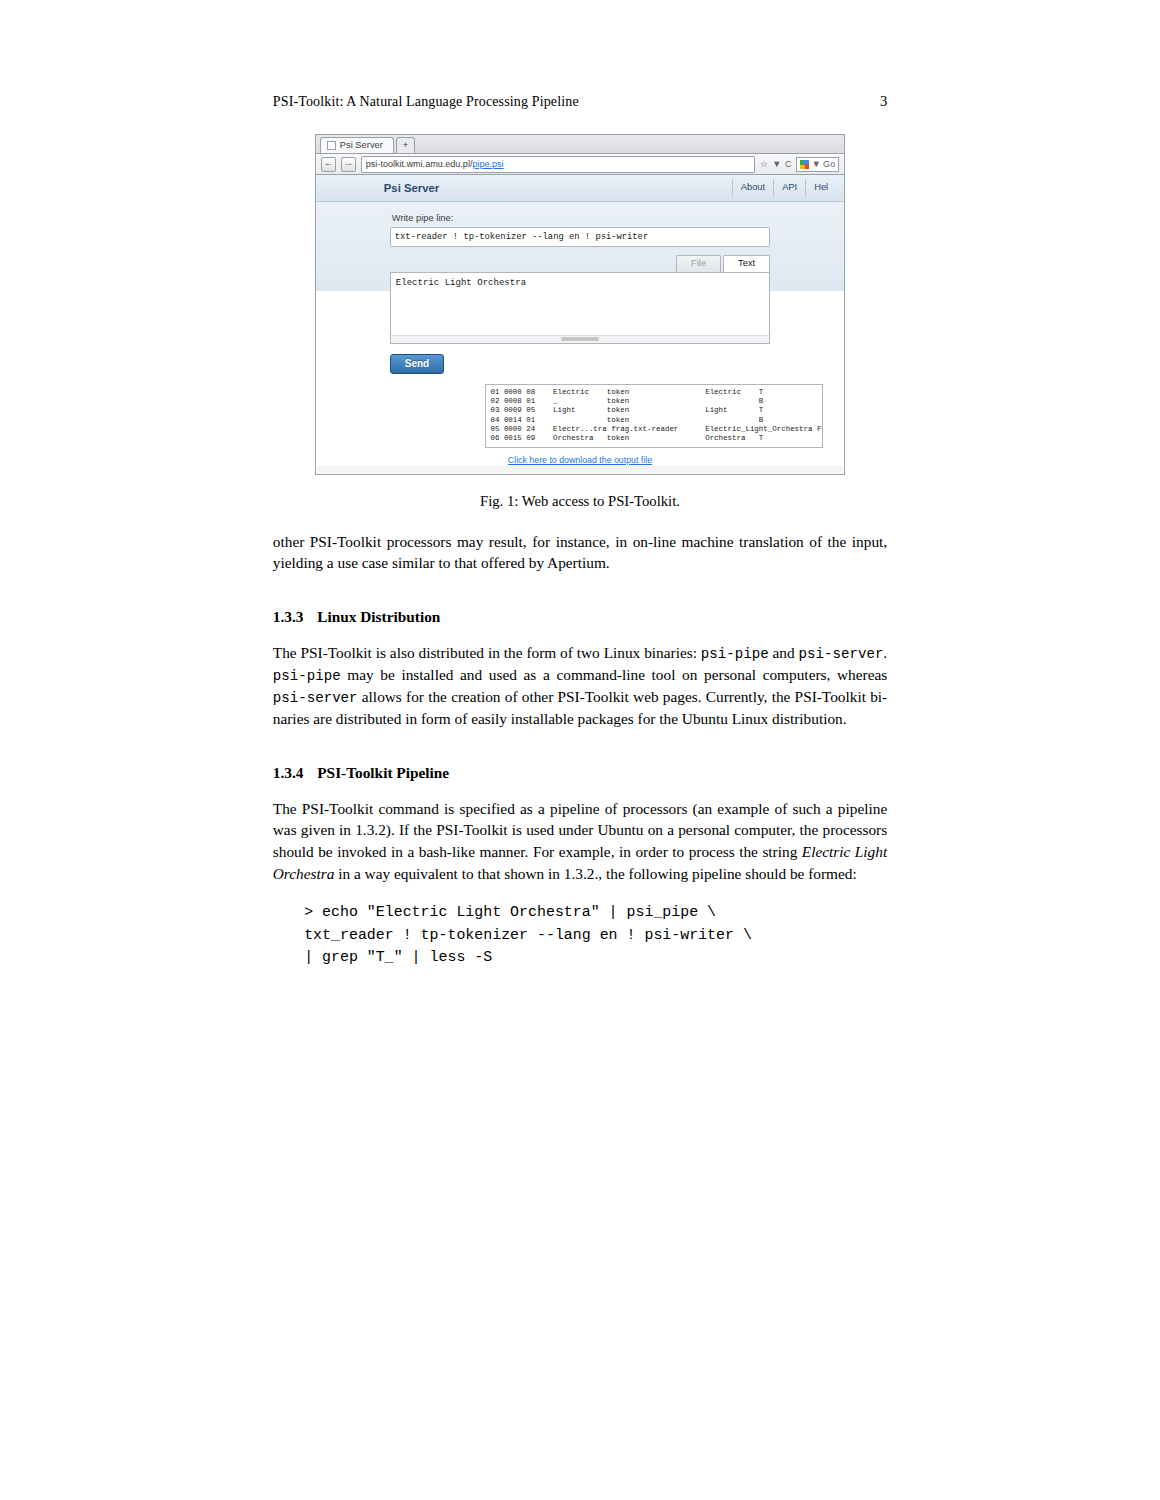PSI-Toolkit: A Natural Language Processing Pipeline 3
Psi Server
+
←
→
psi-toolkit.wmi.amu.edu.pl/pipe.psi
☆ ▼ C ▼ Go
Psi Server
About API Hel
Write pipe line:
txt-reader ! tp-tokenizer --lang en ! psi-writer
File
Text
Electric Light Orchestra
Send
01 0000 08 Electric token Electric T 02 0008 01 _ token B 03 0009 05 Light token Light T 04 0014 01 token B 05 0000 24 Electr...tra frag.txt-reader Electric_Light_Orchestra FRAG[] 06 0015 09 Orchestra token Orchestra T
Click here to download the output file
Fig. 1: Web access to PSI-Toolkit.
other PSI-Toolkit processors may result, for instance, in on-line machine translation of the input, yielding a use case similar to that offered by Apertium.
1.3.3 Linux Distribution
The PSI-Toolkit is also distributed in the form of two Linux binaries: psi-pipe and psi-server. psi-pipe may be installed and used as a command-line tool on personal computers, whereas psi-server allows for the creation of other PSI-Toolkit web pages. Currently, the PSI-Toolkit binaries are distributed in form of easily installable packages for the Ubuntu Linux distribution.
1.3.4 PSI-Toolkit Pipeline
The PSI-Toolkit command is specified as a pipeline of processors (an example of such a pipeline was given in 1.3.2). If the PSI-Toolkit is used under Ubuntu on a personal computer, the processors should be invoked in a bash-like manner. For example, in order to process the string Electric Light Orchestra in a way equivalent to that shown in 1.3.2., the following pipeline should be formed:
> echo "Electric Light Orchestra" | psi_pipe \ txt_reader ! tp-tokenizer --lang en ! psi-writer \ | grep "T_" | less -S